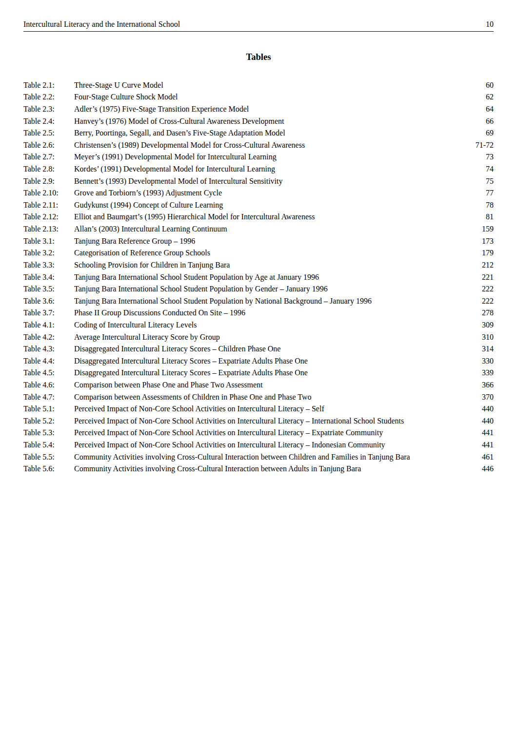Intercultural Literacy and the International School 10
Tables
| Table 2.1: | Three-Stage U Curve Model | 60 |
| Table 2.2: | Four-Stage Culture Shock Model | 62 |
| Table 2.3: | Adler’s (1975) Five-Stage Transition Experience Model | 64 |
| Table 2.4: | Hanvey’s (1976) Model of Cross-Cultural Awareness Development | 66 |
| Table 2.5: | Berry, Poortinga, Segall, and Dasen’s Five-Stage Adaptation Model | 69 |
| Table 2.6: | Christensen’s (1989) Developmental Model for Cross-Cultural Awareness | 71-72 |
| Table 2.7: | Meyer’s (1991) Developmental Model for Intercultural Learning | 73 |
| Table 2.8: | Kordes’ (1991) Developmental Model for Intercultural Learning | 74 |
| Table 2.9: | Bennett’s (1993) Developmental Model of Intercultural Sensitivity | 75 |
| Table 2.10: | Grove and Torbiorn’s (1993) Adjustment Cycle | 77 |
| Table 2.11: | Gudykunst (1994) Concept of Culture Learning | 78 |
| Table 2.12: | Elliot and Baumgart’s (1995) Hierarchical Model for Intercultural Awareness | 81 |
| Table 2.13: | Allan’s (2003) Intercultural Learning Continuum | 159 |
| Table 3.1: | Tanjung Bara Reference Group – 1996 | 173 |
| Table 3.2: | Categorisation of Reference Group Schools | 179 |
| Table 3.3: | Schooling Provision for Children in Tanjung Bara | 212 |
| Table 3.4: | Tanjung Bara International School Student Population by Age at January 1996 | 221 |
| Table 3.5: | Tanjung Bara International School Student Population by Gender – January 1996 | 222 |
| Table 3.6: | Tanjung Bara International School Student Population by National Background – January 1996 | 222 |
| Table 3.7: | Phase II Group Discussions Conducted On Site – 1996 | 278 |
| Table 4.1: | Coding of Intercultural Literacy Levels | 309 |
| Table 4.2: | Average Intercultural Literacy Score by Group | 310 |
| Table 4.3: | Disaggregated Intercultural Literacy Scores – Children Phase One | 314 |
| Table 4.4: | Disaggregated Intercultural Literacy Scores – Expatriate Adults Phase One | 330 |
| Table 4.5: | Disaggregated Intercultural Literacy Scores – Expatriate Adults Phase One | 339 |
| Table 4.6: | Comparison between Phase One and Phase Two Assessment | 366 |
| Table 4.7: | Comparison between Assessments of Children in Phase One and Phase Two | 370 |
| Table 5.1: | Perceived Impact of Non-Core School Activities on Intercultural Literacy – Self | 440 |
| Table 5.2: | Perceived Impact of Non-Core School Activities on Intercultural Literacy – International School Students | 440 |
| Table 5.3: | Perceived Impact of Non-Core School Activities on Intercultural Literacy – Expatriate Community | 441 |
| Table 5.4: | Perceived Impact of Non-Core School Activities on Intercultural Literacy – Indonesian Community | 441 |
| Table 5.5: | Community Activities involving Cross-Cultural Interaction between Children and Families in Tanjung Bara | 461 |
| Table 5.6: | Community Activities involving Cross-Cultural Interaction between Adults in Tanjung Bara | 446 |